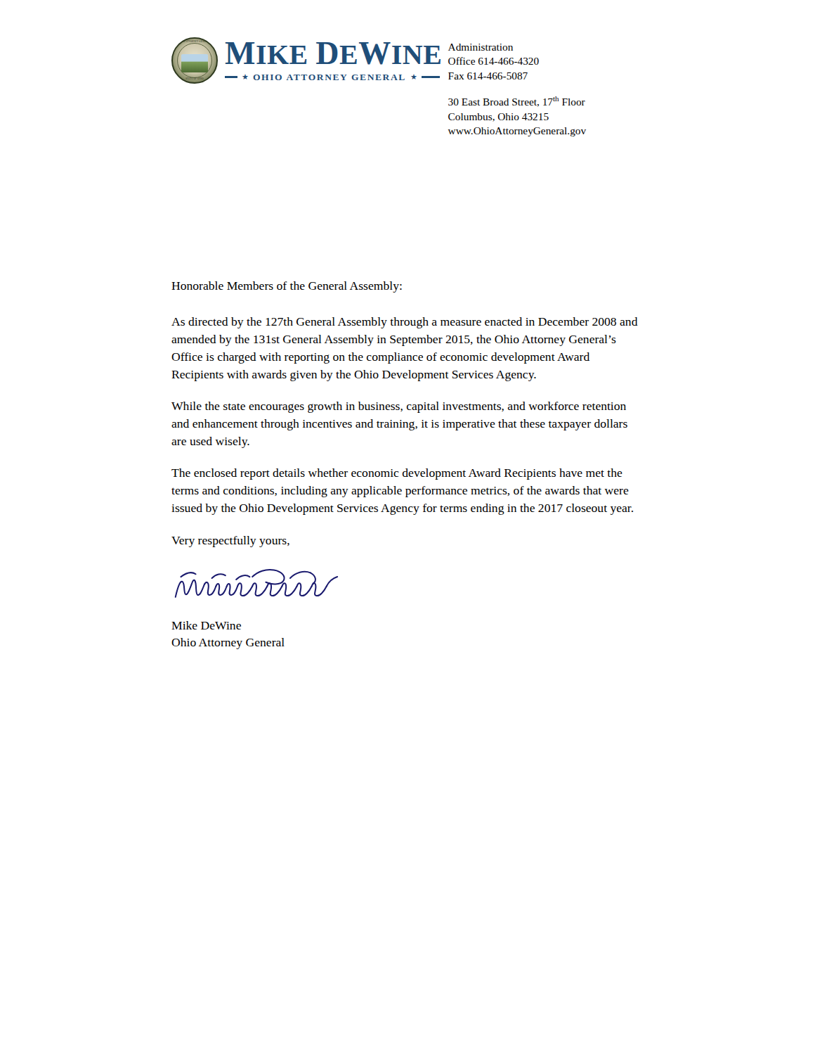OHIO ATTORNEY GENERAL STATE OF OHIO
MIKE DEWINE
★ OHIO ATTORNEY GENERAL ★
Administration
Office 614-466-4320
Fax 614-466-5087
30 East Broad Street, 17th Floor
Columbus, Ohio 43215
www.OhioAttorneyGeneral.gov
Honorable Members of the General Assembly:
As directed by the 127th General Assembly through a measure enacted in December 2008 and amended by the 131st General Assembly in September 2015, the Ohio Attorney General’s Office is charged with reporting on the compliance of economic development Award Recipients with awards given by the Ohio Development Services Agency.
While the state encourages growth in business, capital investments, and workforce retention and enhancement through incentives and training, it is imperative that these taxpayer dollars are used wisely.
The enclosed report details whether economic development Award Recipients have met the terms and conditions, including any applicable performance metrics, of the awards that were issued by the Ohio Development Services Agency for terms ending in the 2017 closeout year.
Very respectfully yours,
Mike DeWine
Ohio Attorney General